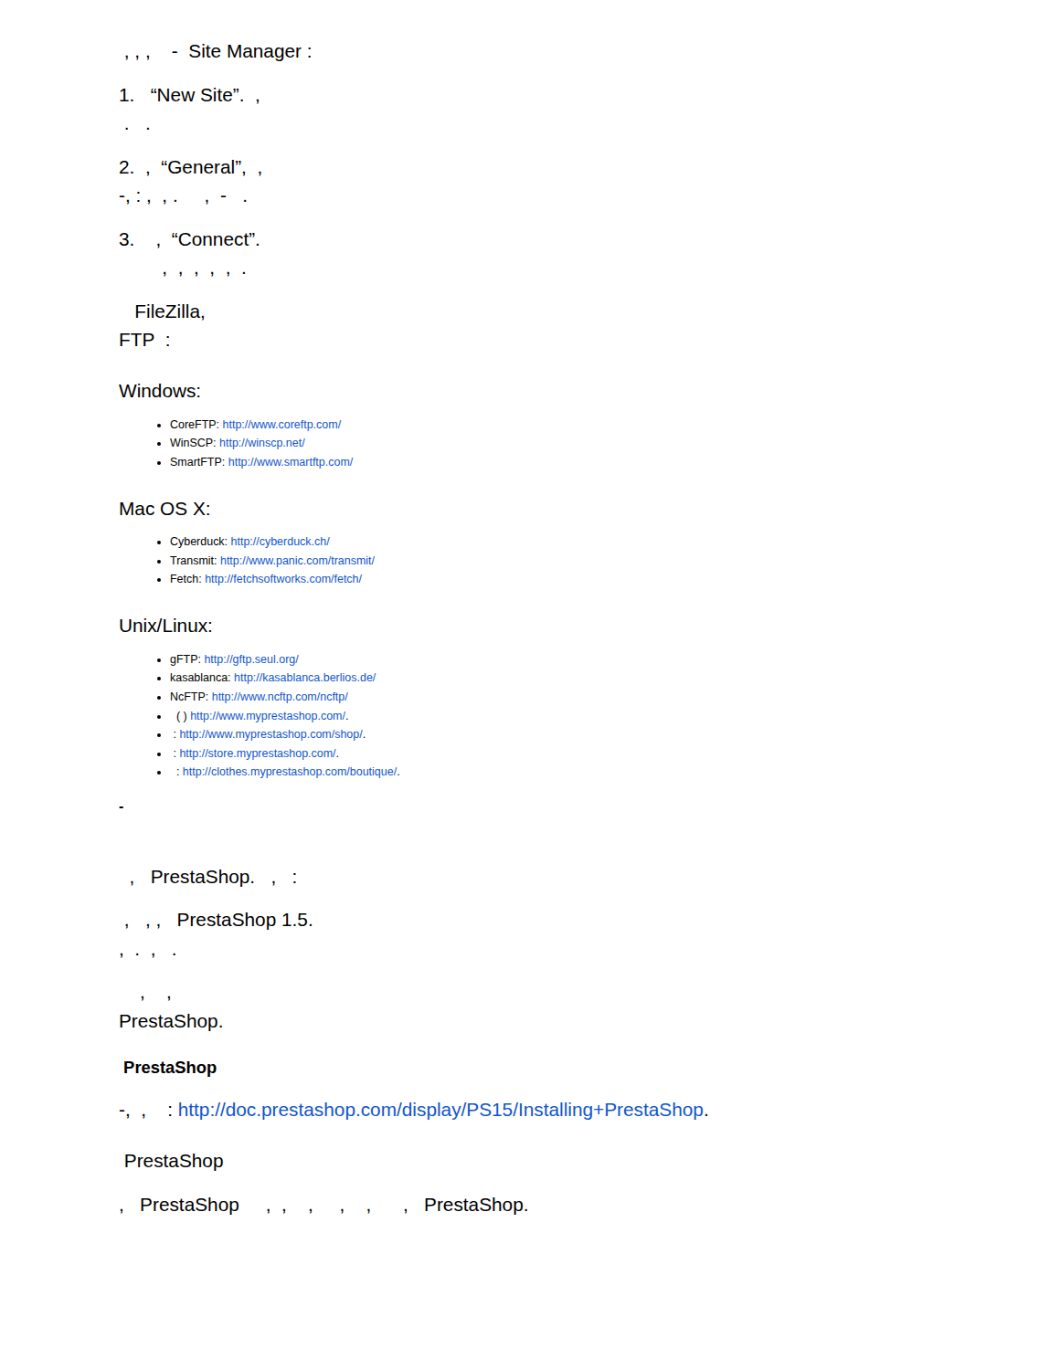, , , - Site Manager :
1. “New Site”. ,
. .
2. , “General”, ,
-, : , , . , - .
3. , “Connect”.
, , , , , .
FileZilla,
FTP :
Windows:
CoreFTP: http://www.coreftp.com/
WinSCP: http://winscp.net/
SmartFTP: http://www.smartftp.com/
Mac OS X:
Cyberduck: http://cyberduck.ch/
Transmit: http://www.panic.com/transmit/
Fetch: http://fetchsoftworks.com/fetch/
Unix/Linux:
gFTP: http://gftp.seul.org/
kasablanca: http://kasablanca.berlios.de/
NcFTP: http://www.ncftp.com/ncftp/
( ) http://www.myprestashop.com/.
: http://www.myprestashop.com/shop/.
: http://store.myprestashop.com/.
: http://clothes.myprestashop.com/boutique/.
-
, PrestaShop. , :
, , , PrestaShop 1.5.
, . , .
, ,
PrestaShop.
PrestaShop
-, , : http://doc.prestashop.com/display/PS15/Installing+PrestaShop.
PrestaShop
, PrestaShop , , , , , , PrestaShop.